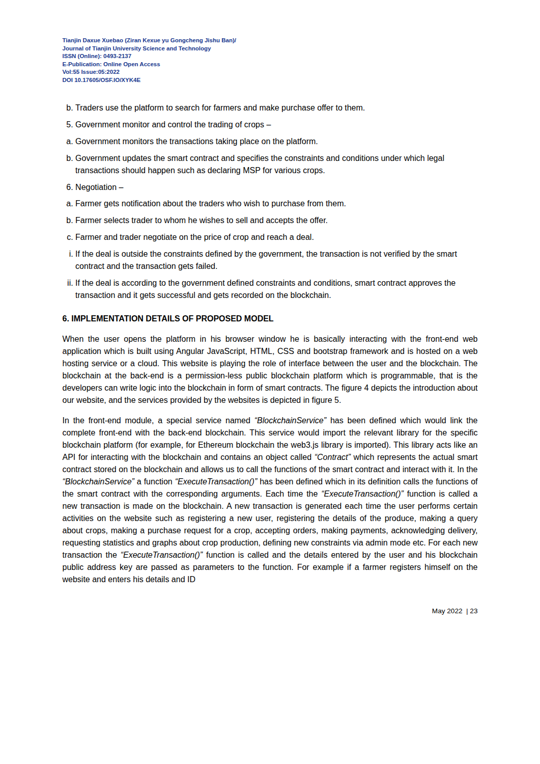Tianjin Daxue Xuebao (Ziran Kexue yu Gongcheng Jishu Ban)/
Journal of Tianjin University Science and Technology
ISSN (Online): 0493-2137
E-Publication: Online Open Access
Vol:55 Issue:05:2022
DOI 10.17605/OSF.IO/XYK4E
Traders use the platform to search for farmers and make purchase offer to them.
Government monitor and control the trading of crops –
Government monitors the transactions taking place on the platform.
Government updates the smart contract and specifies the constraints and conditions under which legal transactions should happen such as declaring MSP for various crops.
Negotiation –
Farmer gets notification about the traders who wish to purchase from them.
Farmer selects trader to whom he wishes to sell and accepts the offer.
Farmer and trader negotiate on the price of crop and reach a deal.
If the deal is outside the constraints defined by the government, the transaction is not verified by the smart contract and the transaction gets failed.
If the deal is according to the government defined constraints and conditions, smart contract approves the transaction and it gets successful and gets recorded on the blockchain.
6. IMPLEMENTATION DETAILS OF PROPOSED MODEL
When the user opens the platform in his browser window he is basically interacting with the front-end web application which is built using Angular JavaScript, HTML, CSS and bootstrap framework and is hosted on a web hosting service or a cloud. This website is playing the role of interface between the user and the blockchain. The blockchain at the back-end is a permission-less public blockchain platform which is programmable, that is the developers can write logic into the blockchain in form of smart contracts. The figure 4 depicts the introduction about our website, and the services provided by the websites is depicted in figure 5.
In the front-end module, a special service named “BlockchainService” has been defined which would link the complete front-end with the back-end blockchain. This service would import the relevant library for the specific blockchain platform (for example, for Ethereum blockchain the web3.js library is imported). This library acts like an API for interacting with the blockchain and contains an object called “Contract” which represents the actual smart contract stored on the blockchain and allows us to call the functions of the smart contract and interact with it. In the “BlockchainService” a function “ExecuteTransaction()” has been defined which in its definition calls the functions of the smart contract with the corresponding arguments. Each time the “ExecuteTransaction()” function is called a new transaction is made on the blockchain. A new transaction is generated each time the user performs certain activities on the website such as registering a new user, registering the details of the produce, making a query about crops, making a purchase request for a crop, accepting orders, making payments, acknowledging delivery, requesting statistics and graphs about crop production, defining new constraints via admin mode etc. For each new transaction the “ExecuteTransaction()” function is called and the details entered by the user and his blockchain public address key are passed as parameters to the function. For example if a farmer registers himself on the website and enters his details and ID
May 2022 | 23